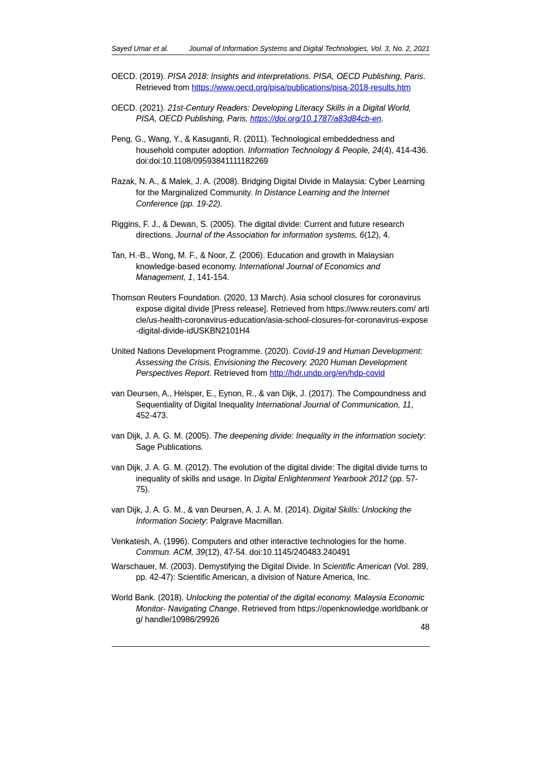Sayed Umar et al. Journal of Information Systems and Digital Technologies, Vol. 3, No. 2, 2021
OECD. (2019). PISA 2018: Insights and interpretations. PISA, OECD Publishing, Paris. Retrieved from https://www.oecd.org/pisa/publications/pisa-2018-results.htm
OECD. (2021). 21st-Century Readers: Developing Literacy Skills in a Digital World, PISA, OECD Publishing, Paris, https://doi.org/10.1787/a83d84cb-en.
Peng, G., Wang, Y., & Kasuganti, R. (2011). Technological embeddedness and household computer adoption. Information Technology & People, 24(4), 414-436. doi:doi:10.1108/09593841111182269
Razak, N. A., & Malek, J. A. (2008). Bridging Digital Divide in Malaysia: Cyber Learning for the Marginalized Community. In Distance Learning and the Internet Conference (pp. 19-22).
Riggins, F. J., & Dewan, S. (2005). The digital divide: Current and future research directions. Journal of the Association for information systems, 6(12), 4.
Tan, H.-B., Wong, M. F., & Noor, Z. (2006). Education and growth in Malaysian knowledge-based economy. International Journal of Economics and Management, 1, 141-154.
Thomson Reuters Foundation. (2020, 13 March). Asia school closures for coronavirus expose digital divide [Press release]. Retrieved from https://www.reuters.com/ article/us-health-coronavirus-education/asia-school-closures-for-coronavirus-expose-digital-divide-idUSKBN2101H4
United Nations Development Programme. (2020). Covid-19 and Human Development: Assessing the Crisis, Envisioning the Recovery. 2020 Human Development Perspectives Report. Retrieved from http://hdr.undp.org/en/hdp-covid
van Deursen, A., Helsper, E., Eynon, R., & van Dijk, J. (2017). The Compoundness and Sequentiality of Digital Inequality International Journal of Communication, 11, 452-473.
van Dijk, J. A. G. M. (2005). The deepening divide: Inequality in the information society: Sage Publications.
van Dijk, J. A. G. M. (2012). The evolution of the digital divide: The digital divide turns to inequality of skills and usage. In Digital Enlightenment Yearbook 2012 (pp. 57-75).
van Dijk, J. A. G. M., & van Deursen, A. J. A. M. (2014). Digital Skills: Unlocking the Information Society: Palgrave Macmillan.
Venkatesh, A. (1996). Computers and other interactive technologies for the home. Commun. ACM, 39(12), 47-54. doi:10.1145/240483.240491
Warschauer, M. (2003). Demystifying the Digital Divide. In Scientific American (Vol. 289, pp. 42-47): Scientific American, a division of Nature America, Inc.
World Bank. (2018). Unlocking the potential of the digital economy. Malaysia Economic Monitor- Navigating Change. Retrieved from https://openknowledge.worldbank.org/ handle/10986/29926
48